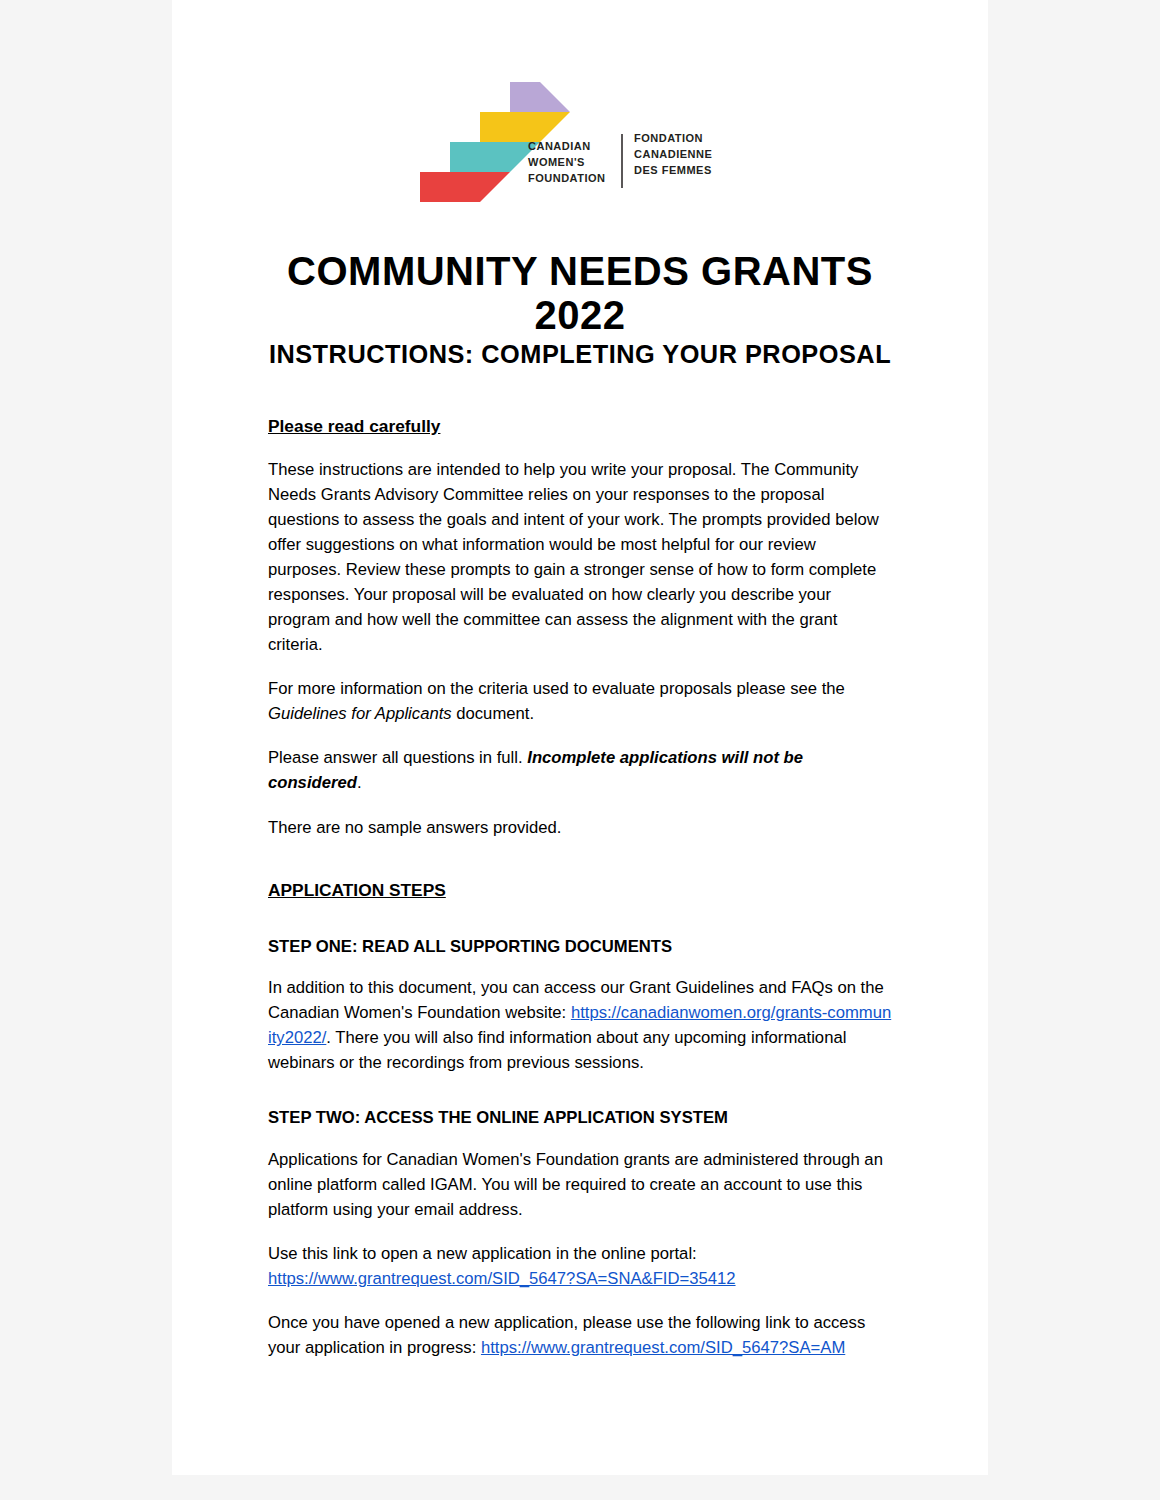CANADIAN WOMEN'S FOUNDATION FONDATION CANADIENNE DES FEMMES
COMMUNITY NEEDS GRANTS 2022 INSTRUCTIONS: COMPLETING YOUR PROPOSAL
Please read carefully
These instructions are intended to help you write your proposal. The Community Needs Grants Advisory Committee relies on your responses to the proposal questions to assess the goals and intent of your work. The prompts provided below offer suggestions on what information would be most helpful for our review purposes. Review these prompts to gain a stronger sense of how to form complete responses. Your proposal will be evaluated on how clearly you describe your program and how well the committee can assess the alignment with the grant criteria.
For more information on the criteria used to evaluate proposals please see the Guidelines for Applicants document.
Please answer all questions in full. Incomplete applications will not be considered.
There are no sample answers provided.
APPLICATION STEPS
STEP ONE: READ ALL SUPPORTING DOCUMENTS
In addition to this document, you can access our Grant Guidelines and FAQs on the Canadian Women's Foundation website: https://canadianwomen.org/grants-community2022/. There you will also find information about any upcoming informational webinars or the recordings from previous sessions.
STEP TWO: ACCESS THE ONLINE APPLICATION SYSTEM
Applications for Canadian Women's Foundation grants are administered through an online platform called IGAM. You will be required to create an account to use this platform using your email address.
Use this link to open a new application in the online portal:
https://www.grantrequest.com/SID_5647?SA=SNA&FID=35412
Once you have opened a new application, please use the following link to access your application in progress: https://www.grantrequest.com/SID_5647?SA=AM